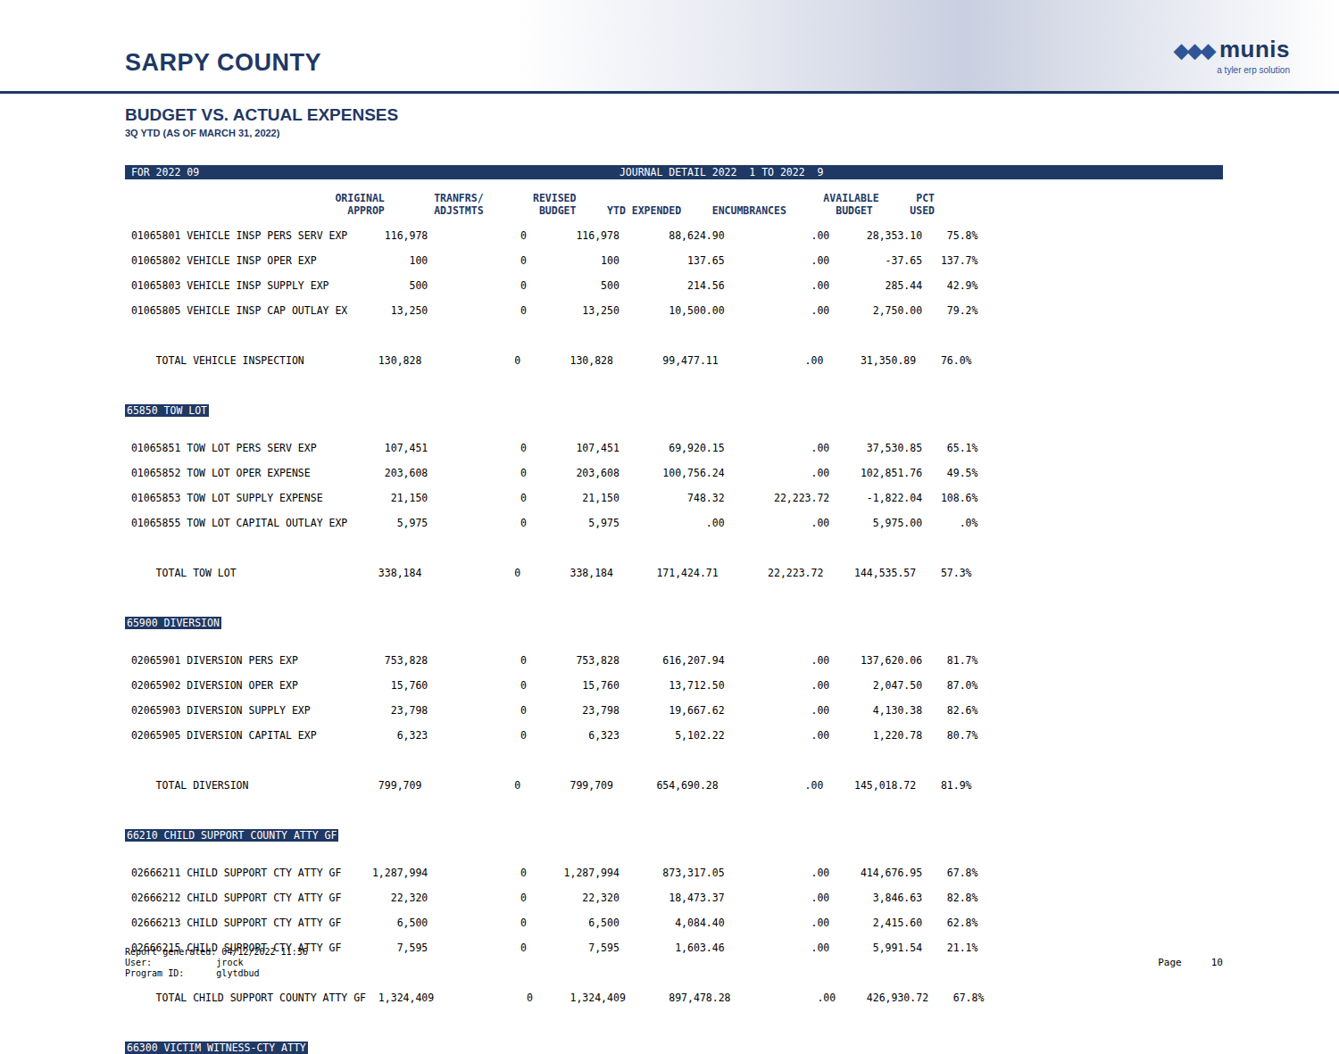SARPY COUNTY
◆◆◆munis
a tyler erp solution
BUDGET VS. ACTUAL EXPENSES
3Q YTD (AS OF MARCH 31, 2022)
FOR 2022 09 JOURNAL DETAIL 2022 1 TO 2022 9 ORIGINAL TRANFRS/ REVISED AVAILABLE PCT APPROP ADJSTMTS BUDGET YTD EXPENDED ENCUMBRANCES BUDGET USED 01065801 VEHICLE INSP PERS SERV EXP 116,978 0 116,978 88,624.90 .00 28,353.10 75.8% 01065802 VEHICLE INSP OPER EXP 100 0 100 137.65 .00 -37.65 137.7% 01065803 VEHICLE INSP SUPPLY EXP 500 0 500 214.56 .00 285.44 42.9% 01065805 VEHICLE INSP CAP OUTLAY EX 13,250 0 13,250 10,500.00 .00 2,750.00 79.2% TOTAL VEHICLE INSPECTION 130,828 0 130,828 99,477.11 .00 31,350.89 76.0% 65850 TOW LOT 01065851 TOW LOT PERS SERV EXP 107,451 0 107,451 69,920.15 .00 37,530.85 65.1% 01065852 TOW LOT OPER EXPENSE 203,608 0 203,608 100,756.24 .00 102,851.76 49.5% 01065853 TOW LOT SUPPLY EXPENSE 21,150 0 21,150 748.32 22,223.72 -1,822.04 108.6% 01065855 TOW LOT CAPITAL OUTLAY EXP 5,975 0 5,975 .00 .00 5,975.00 .0% TOTAL TOW LOT 338,184 0 338,184 171,424.71 22,223.72 144,535.57 57.3% 65900 DIVERSION 02065901 DIVERSION PERS EXP 753,828 0 753,828 616,207.94 .00 137,620.06 81.7% 02065902 DIVERSION OPER EXP 15,760 0 15,760 13,712.50 .00 2,047.50 87.0% 02065903 DIVERSION SUPPLY EXP 23,798 0 23,798 19,667.62 .00 4,130.38 82.6% 02065905 DIVERSION CAPITAL EXP 6,323 0 6,323 5,102.22 .00 1,220.78 80.7% TOTAL DIVERSION 799,709 0 799,709 654,690.28 .00 145,018.72 81.9% 66210 CHILD SUPPORT COUNTY ATTY GF 02666211 CHILD SUPPORT CTY ATTY GF 1,287,994 0 1,287,994 873,317.05 .00 414,676.95 67.8% 02666212 CHILD SUPPORT CTY ATTY GF 22,320 0 22,320 18,473.37 .00 3,846.63 82.8% 02666213 CHILD SUPPORT CTY ATTY GF 6,500 0 6,500 4,084.40 .00 2,415.60 62.8% 02666215 CHILD SUPPORT CTY ATTY GF 7,595 0 7,595 1,603.46 .00 5,991.54 21.1% TOTAL CHILD SUPPORT COUNTY ATTY GF 1,324,409 0 1,324,409 897,478.28 .00 426,930.72 67.8% 66300 VICTIM WITNESS-CTY ATTY
Report generated: 04/12/2022 11:36 User: jrock Program ID: glytdbud
Page 10